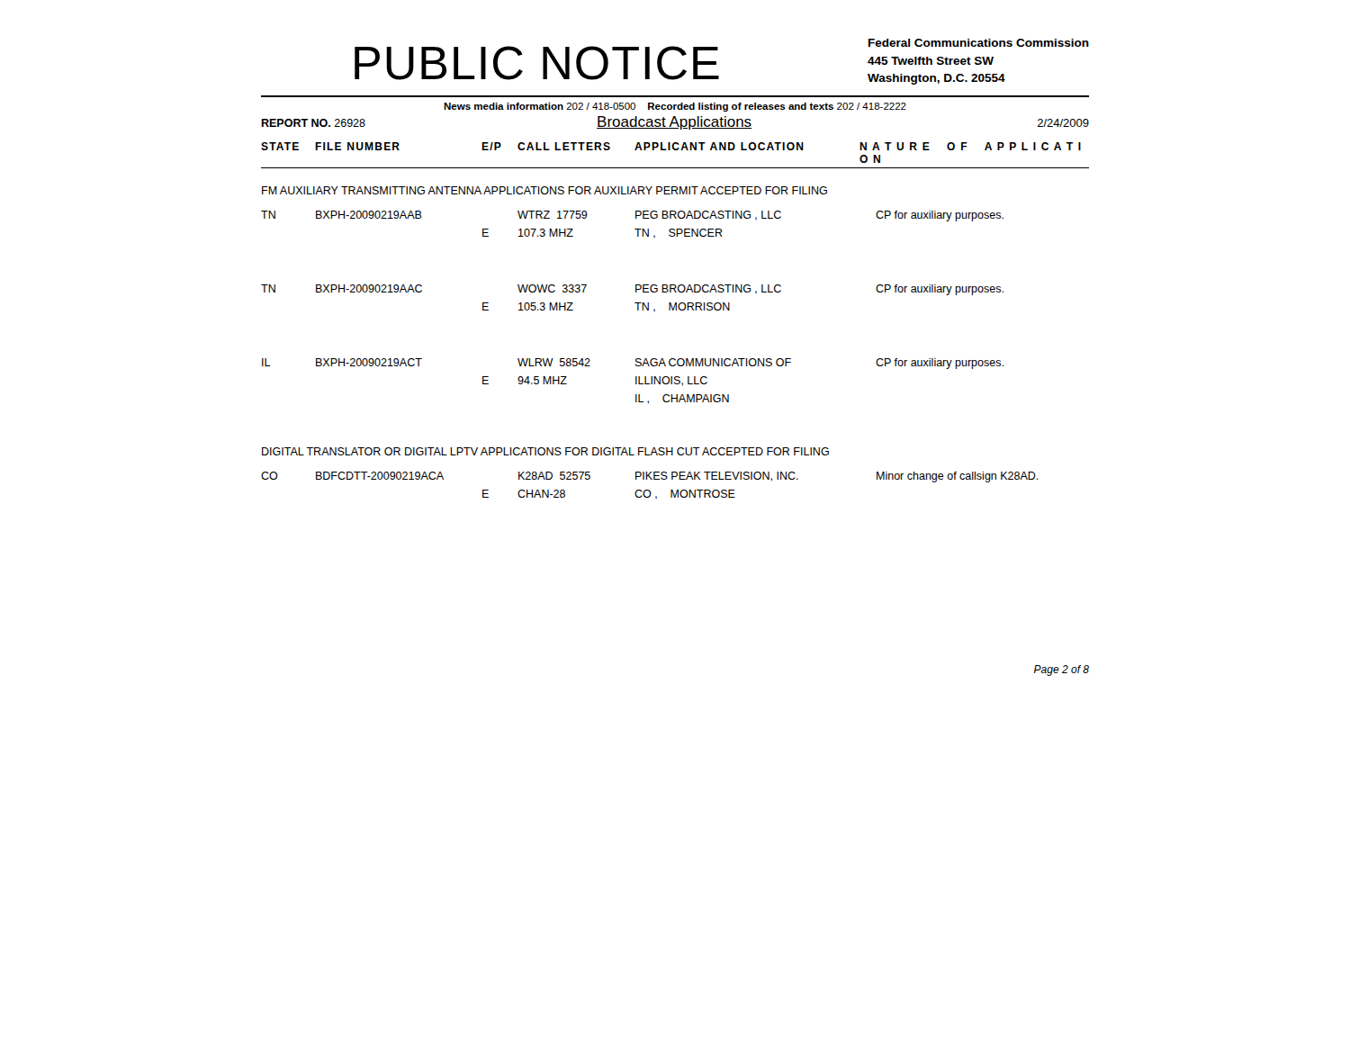PUBLIC NOTICE
Federal Communications Commission
445 Twelfth Street SW
Washington, D.C. 20554
News media information 202 / 418-0500 Recorded listing of releases and texts 202 / 418-2222
REPORT NO. 26928
Broadcast Applications
2/24/2009
STATE
FILE NUMBER
E/P
CALL LETTERS
APPLICANT AND LOCATION
N A T U R E O F A P P L I C A T I O N
FM AUXILIARY TRANSMITTING ANTENNA APPLICATIONS FOR AUXILIARY PERMIT ACCEPTED FOR FILING
TN
BXPH-20090219AAB
E
WTRZ 17759 107.3 MHZ
PEG BROADCASTING , LLC TN , SPENCER
CP for auxiliary purposes.
TN
BXPH-20090219AAC
E
WOWC 3337 105.3 MHZ
PEG BROADCASTING , LLC TN , MORRISON
CP for auxiliary purposes.
IL
BXPH-20090219ACT
E
WLRW 58542 94.5 MHZ
SAGA COMMUNICATIONS OF ILLINOIS, LLC IL , CHAMPAIGN
CP for auxiliary purposes.
DIGITAL TRANSLATOR OR DIGITAL LPTV APPLICATIONS FOR DIGITAL FLASH CUT ACCEPTED FOR FILING
CO
BDFCDTT-20090219ACA
E
K28AD 52575 CHAN-28
PIKES PEAK TELEVISION, INC. CO , MONTROSE
Minor change of callsign K28AD.
Page 2 of 8